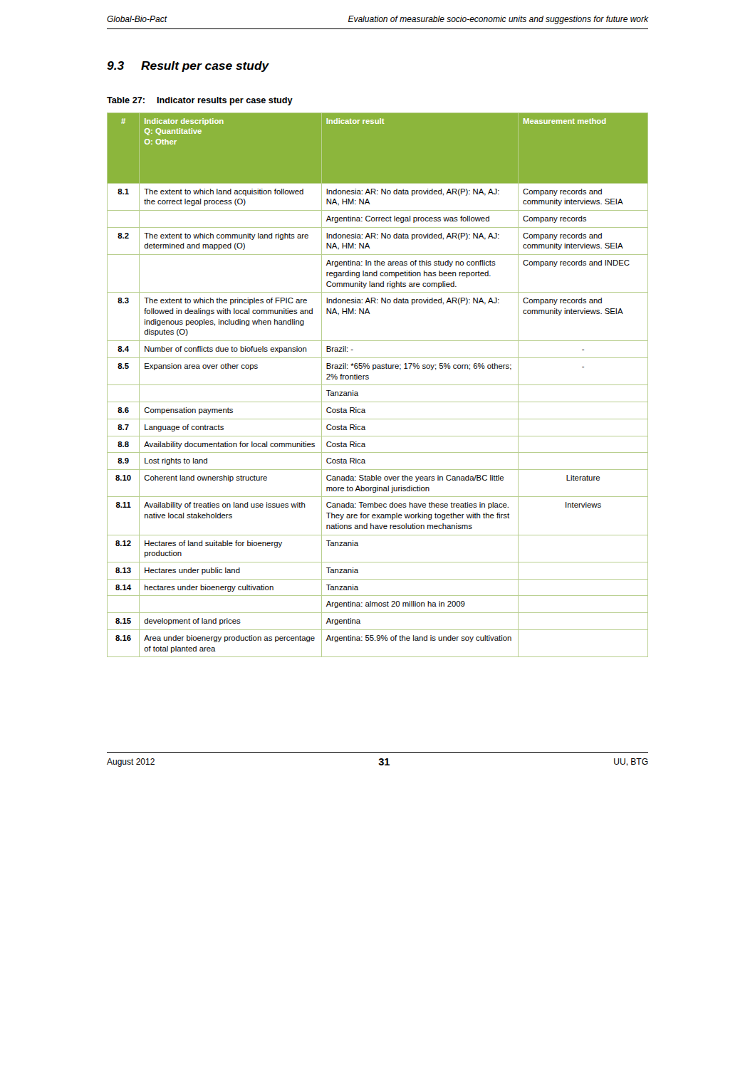Global-Bio-Pact Evaluation of measurable socio-economic units and suggestions for future work
9.3 Result per case study
Table 27: Indicator results per case study
| # | Indicator description Q: Quantitative O: Other | Indicator result | Measurement method |
| --- | --- | --- | --- |
| 8.1 | The extent to which land acquisition followed the correct legal process (O) | Indonesia: AR: No data provided, AR(P): NA, AJ: NA, HM: NA | Company records and community interviews. SEIA |
| | | Argentina: Correct legal process was followed | Company records |
| 8.2 | The extent to which community land rights are determined and mapped (O) | Indonesia: AR: No data provided, AR(P): NA, AJ: NA, HM: NA | Company records and community interviews. SEIA |
| | | Argentina: In the areas of this study no conflicts regarding land competition has been reported. Community land rights are complied. | Company records and INDEC |
| 8.3 | The extent to which the principles of FPIC are followed in dealings with local communities and indigenous peoples, including when handling disputes (O) | Indonesia: AR: No data provided, AR(P): NA, AJ: NA, HM: NA | Company records and community interviews. SEIA |
| 8.4 | Number of conflicts due to biofuels expansion | Brazil: - | - |
| 8.5 | Expansion area over other cops | Brazil: *65% pasture; 17% soy; 5% corn; 6% others; 2% frontiers | - |
| | | Tanzania | |
| 8.6 | Compensation payments | Costa Rica | |
| 8.7 | Language of contracts | Costa Rica | |
| 8.8 | Availability documentation for local communities | Costa Rica | |
| 8.9 | Lost rights to land | Costa Rica | |
| 8.10 | Coherent land ownership structure | Canada: Stable over the years in Canada/BC little more to Aborginal jurisdiction | Literature |
| 8.11 | Availability of treaties on land use issues with native local stakeholders | Canada: Tembec does have these treaties in place. They are for example working together with the first nations and have resolution mechanisms | Interviews |
| 8.12 | Hectares of land suitable for bioenergy production | Tanzania | |
| 8.13 | Hectares under public land | Tanzania | |
| 8.14 | hectares under bioenergy cultivation | Tanzania | |
| | | Argentina: almost 20 million ha in 2009 | |
| 8.15 | development of land prices | Argentina | |
| 8.16 | Area under bioenergy production as percentage of total planted area | Argentina: 55.9% of the land is under soy cultivation | |
August 2012 31 UU, BTG